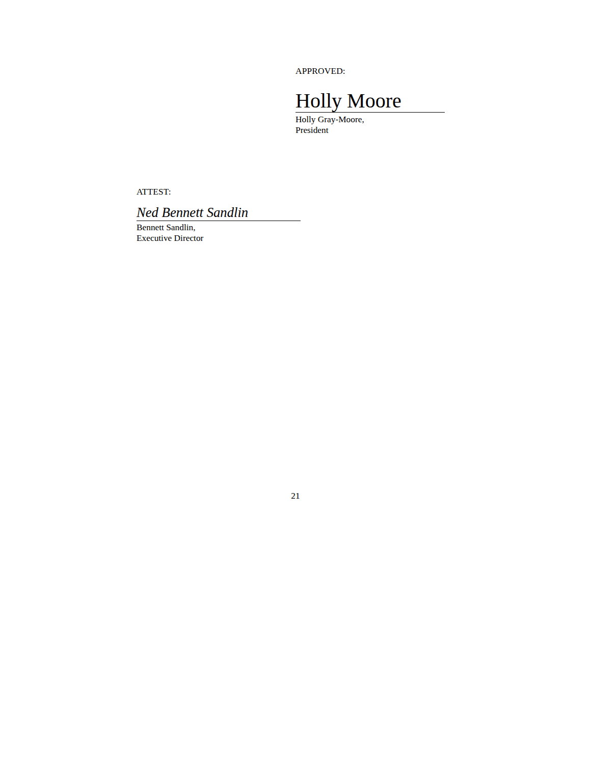APPROVED:
Holly Moore
Holly Gray-Moore,
President
ATTEST:
Ned Bennett Sandlin
Bennett Sandlin,
Executive Director
21